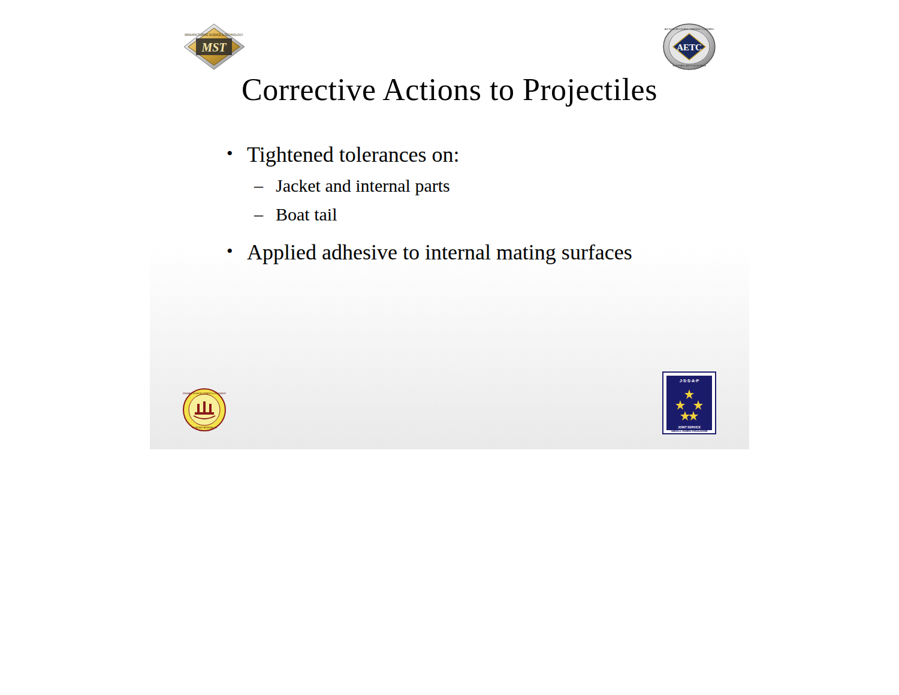MST MANUFACTURING SCIENCE & TECHNOLOGY AETC AIR EDUCATION AND TRAINING COMMAND SHEPPARD AIR FORCE BASE
Corrective Actions to Projectiles
Tightened tolerances on:
Jacket and internal parts
Boat tail
Applied adhesive to internal mating surfaces
ARMAMENT RESEARCH DEVELOPMENT & ENGINEERING CENTER PICATINNY ARSENAL NJ J·S·S·A·P JOINT SERVICE SMALL ARMS PROGRAM